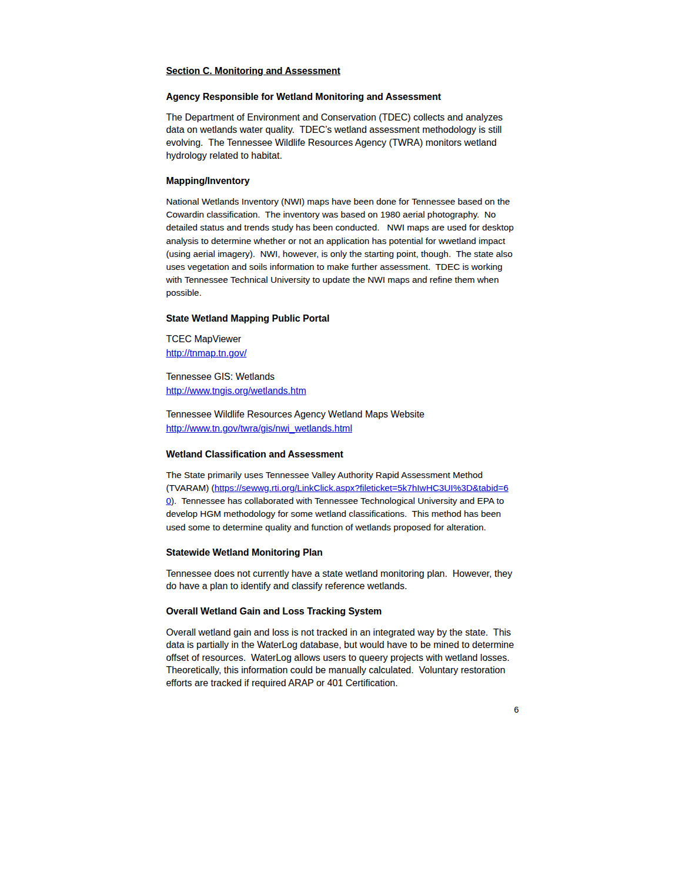Section C. Monitoring and Assessment
Agency Responsible for Wetland Monitoring and Assessment
The Department of Environment and Conservation (TDEC) collects and analyzes data on wetlands water quality. TDEC’s wetland assessment methodology is still evolving. The Tennessee Wildlife Resources Agency (TWRA) monitors wetland hydrology related to habitat.
Mapping/Inventory
National Wetlands Inventory (NWI) maps have been done for Tennessee based on the Cowardin classification. The inventory was based on 1980 aerial photography. No detailed status and trends study has been conducted. NWI maps are used for desktop analysis to determine whether or not an application has potential for wwetland impact (using aerial imagery). NWI, however, is only the starting point, though. The state also uses vegetation and soils information to make further assessment. TDEC is working with Tennessee Technical University to update the NWI maps and refine them when possible.
State Wetland Mapping Public Portal
TCEC MapViewer
http://tnmap.tn.gov/
Tennessee GIS: Wetlands
http://www.tngis.org/wetlands.htm
Tennessee Wildlife Resources Agency Wetland Maps Website
http://www.tn.gov/twra/gis/nwi_wetlands.html
Wetland Classification and Assessment
The State primarily uses Tennessee Valley Authority Rapid Assessment Method (TVARAM) (https://sewwg.rti.org/LinkClick.aspx?fileticket=5k7hIwHC3UI%3D&tabid=60). Tennessee has collaborated with Tennessee Technological University and EPA to develop HGM methodology for some wetland classifications. This method has been used some to determine quality and function of wetlands proposed for alteration.
Statewide Wetland Monitoring Plan
Tennessee does not currently have a state wetland monitoring plan. However, they do have a plan to identify and classify reference wetlands.
Overall Wetland Gain and Loss Tracking System
Overall wetland gain and loss is not tracked in an integrated way by the state. This data is partially in the WaterLog database, but would have to be mined to determine offset of resources. WaterLog allows users to queery projects with wetland losses. Theoretically, this information could be manually calculated. Voluntary restoration efforts are tracked if required ARAP or 401 Certification.
6